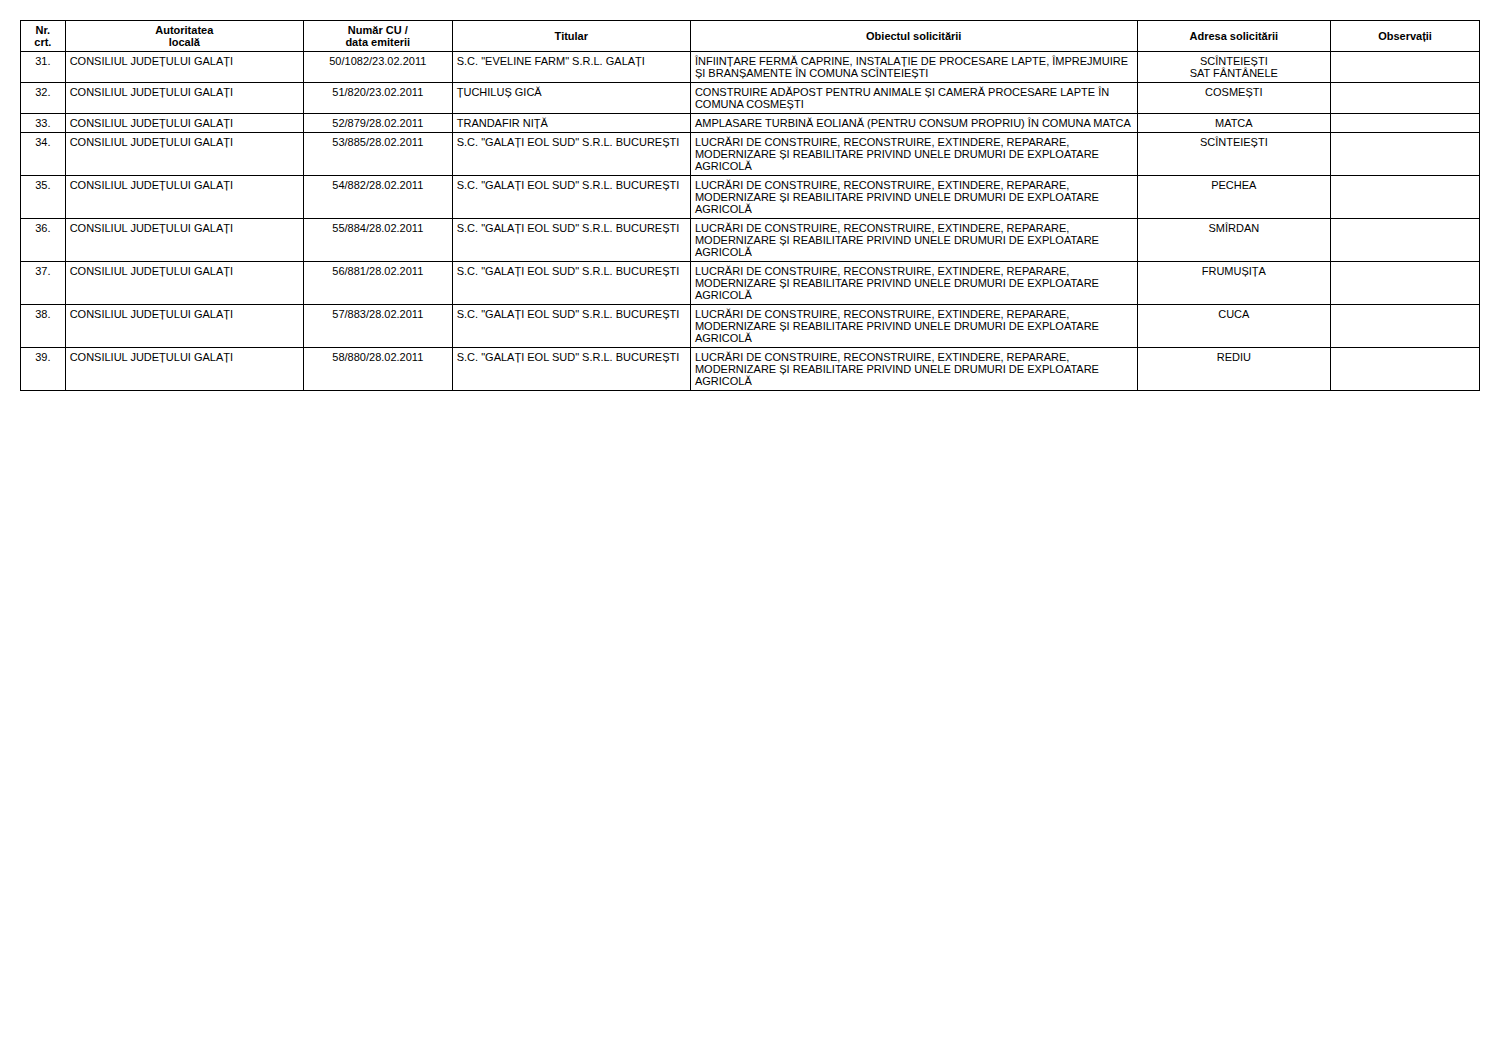| Nr. crt. | Autoritatea locală | Număr CU / data emiterii | Titular | Obiectul solicitării | Adresa solicitării | Observații |
| --- | --- | --- | --- | --- | --- | --- |
| 31. | CONSILIUL JUDEȚULUI GALAȚI | 50/1082/23.02.2011 | S.C. "EVELINE FARM" S.R.L. GALAȚI | ÎNFIINȚARE FERMĂ CAPRINE, INSTALAȚIE DE PROCESARE LAPTE, ÎMPREJMUIRE ȘI BRANȘAMENTE ÎN COMUNA SCÎNTEIEȘTI | SCÎNTEIEȘTI SAT FÂNTÂNELE | |
| 32. | CONSILIUL JUDEȚULUI GALAȚI | 51/820/23.02.2011 | ȚUCHILUȘ GICĂ | CONSTRUIRE ADĂPOST PENTRU ANIMALE ȘI CAMERĂ PROCESARE LAPTE ÎN COMUNA COSMEȘTI | COSMEȘTI | |
| 33. | CONSILIUL JUDEȚULUI GALAȚI | 52/879/28.02.2011 | TRANDAFIR NIȚĂ | AMPLASARE TURBINĂ EOLIANĂ (PENTRU CONSUM PROPRIU) ÎN COMUNA MATCA | MATCA | |
| 34. | CONSILIUL JUDEȚULUI GALAȚI | 53/885/28.02.2011 | S.C. "GALAȚI EOL SUD" S.R.L. BUCUREȘTI | LUCRĂRI DE CONSTRUIRE, RECONSTRUIRE, EXTINDERE, REPARARE, MODERNIZARE ȘI REABILITARE PRIVIND UNELE DRUMURI DE EXPLOATARE AGRICOLĂ | SCÎNTEIEȘTI | |
| 35. | CONSILIUL JUDEȚULUI GALAȚI | 54/882/28.02.2011 | S.C. "GALAȚI EOL SUD" S.R.L. BUCUREȘTI | LUCRĂRI DE CONSTRUIRE, RECONSTRUIRE, EXTINDERE, REPARARE, MODERNIZARE ȘI REABILITARE PRIVIND UNELE DRUMURI DE EXPLOATARE AGRICOLĂ | PECHEA | |
| 36. | CONSILIUL JUDEȚULUI GALAȚI | 55/884/28.02.2011 | S.C. "GALAȚI EOL SUD" S.R.L. BUCUREȘTI | LUCRĂRI DE CONSTRUIRE, RECONSTRUIRE, EXTINDERE, REPARARE, MODERNIZARE ȘI REABILITARE PRIVIND UNELE DRUMURI DE EXPLOATARE AGRICOLĂ | SMÎRDAN | |
| 37. | CONSILIUL JUDEȚULUI GALAȚI | 56/881/28.02.2011 | S.C. "GALAȚI EOL SUD" S.R.L. BUCUREȘTI | LUCRĂRI DE CONSTRUIRE, RECONSTRUIRE, EXTINDERE, REPARARE, MODERNIZARE ȘI REABILITARE PRIVIND UNELE DRUMURI DE EXPLOATARE AGRICOLĂ | FRUMUȘIȚA | |
| 38. | CONSILIUL JUDEȚULUI GALAȚI | 57/883/28.02.2011 | S.C. "GALAȚI EOL SUD" S.R.L. BUCUREȘTI | LUCRĂRI DE CONSTRUIRE, RECONSTRUIRE, EXTINDERE, REPARARE, MODERNIZARE ȘI REABILITARE PRIVIND UNELE DRUMURI DE EXPLOATARE AGRICOLĂ | CUCA | |
| 39. | CONSILIUL JUDEȚULUI GALAȚI | 58/880/28.02.2011 | S.C. "GALAȚI EOL SUD" S.R.L. BUCUREȘTI | LUCRĂRI DE CONSTRUIRE, RECONSTRUIRE, EXTINDERE, REPARARE, MODERNIZARE ȘI REABILITARE PRIVIND UNELE DRUMURI DE EXPLOATARE AGRICOLĂ | REDIU | |